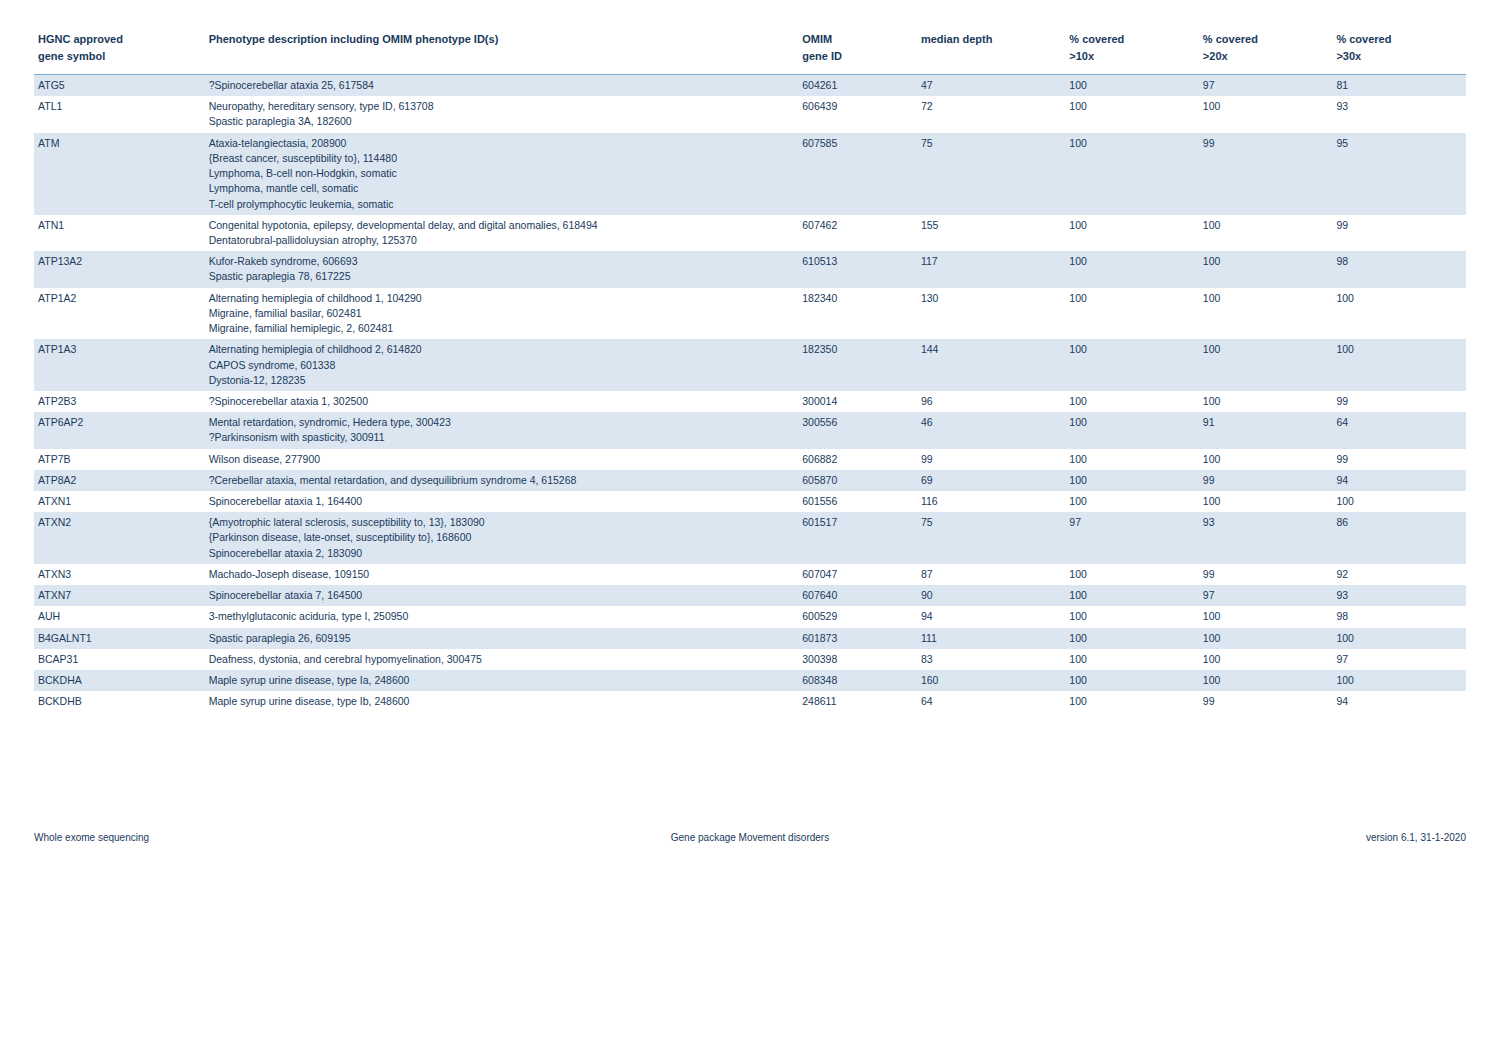| HGNC approved gene symbol | Phenotype description including OMIM phenotype ID(s) | OMIM gene ID | median depth | % covered >10x | % covered >20x | % covered >30x |
| --- | --- | --- | --- | --- | --- | --- |
| ATG5 | ?Spinocerebellar ataxia 25, 617584 | 604261 | 47 | 100 | 97 | 81 |
| ATL1 | Neuropathy, hereditary sensory, type ID, 613708 Spastic paraplegia 3A, 182600 | 606439 | 72 | 100 | 100 | 93 |
| ATM | Ataxia-telangiectasia, 208900 {Breast cancer, susceptibility to}, 114480 Lymphoma, B-cell non-Hodgkin, somatic Lymphoma, mantle cell, somatic T-cell prolymphocytic leukemia, somatic | 607585 | 75 | 100 | 99 | 95 |
| ATN1 | Congenital hypotonia, epilepsy, developmental delay, and digital anomalies, 618494 Dentatorubral-pallidoluysian atrophy, 125370 | 607462 | 155 | 100 | 100 | 99 |
| ATP13A2 | Kufor-Rakeb syndrome, 606693 Spastic paraplegia 78, 617225 | 610513 | 117 | 100 | 100 | 98 |
| ATP1A2 | Alternating hemiplegia of childhood 1, 104290 Migraine, familial basilar, 602481 Migraine, familial hemiplegic, 2, 602481 | 182340 | 130 | 100 | 100 | 100 |
| ATP1A3 | Alternating hemiplegia of childhood 2, 614820 CAPOS syndrome, 601338 Dystonia-12, 128235 | 182350 | 144 | 100 | 100 | 100 |
| ATP2B3 | ?Spinocerebellar ataxia 1, 302500 | 300014 | 96 | 100 | 100 | 99 |
| ATP6AP2 | Mental retardation, syndromic, Hedera type, 300423 ?Parkinsonism with spasticity, 300911 | 300556 | 46 | 100 | 91 | 64 |
| ATP7B | Wilson disease, 277900 | 606882 | 99 | 100 | 100 | 99 |
| ATP8A2 | ?Cerebellar ataxia, mental retardation, and dysequilibrium syndrome 4, 615268 | 605870 | 69 | 100 | 99 | 94 |
| ATXN1 | Spinocerebellar ataxia 1, 164400 | 601556 | 116 | 100 | 100 | 100 |
| ATXN2 | {Amyotrophic lateral sclerosis, susceptibility to, 13}, 183090 {Parkinson disease, late-onset, susceptibility to}, 168600 Spinocerebellar ataxia 2, 183090 | 601517 | 75 | 97 | 93 | 86 |
| ATXN3 | Machado-Joseph disease, 109150 | 607047 | 87 | 100 | 99 | 92 |
| ATXN7 | Spinocerebellar ataxia 7, 164500 | 607640 | 90 | 100 | 97 | 93 |
| AUH | 3-methylglutaconic aciduria, type I, 250950 | 600529 | 94 | 100 | 100 | 98 |
| B4GALNT1 | Spastic paraplegia 26, 609195 | 601873 | 111 | 100 | 100 | 100 |
| BCAP31 | Deafness, dystonia, and cerebral hypomyelination, 300475 | 300398 | 83 | 100 | 100 | 97 |
| BCKDHA | Maple syrup urine disease, type Ia, 248600 | 608348 | 160 | 100 | 100 | 100 |
| BCKDHB | Maple syrup urine disease, type Ib, 248600 | 248611 | 64 | 100 | 99 | 94 |
Whole exome sequencing
Gene package Movement disorders
version 6.1, 31-1-2020